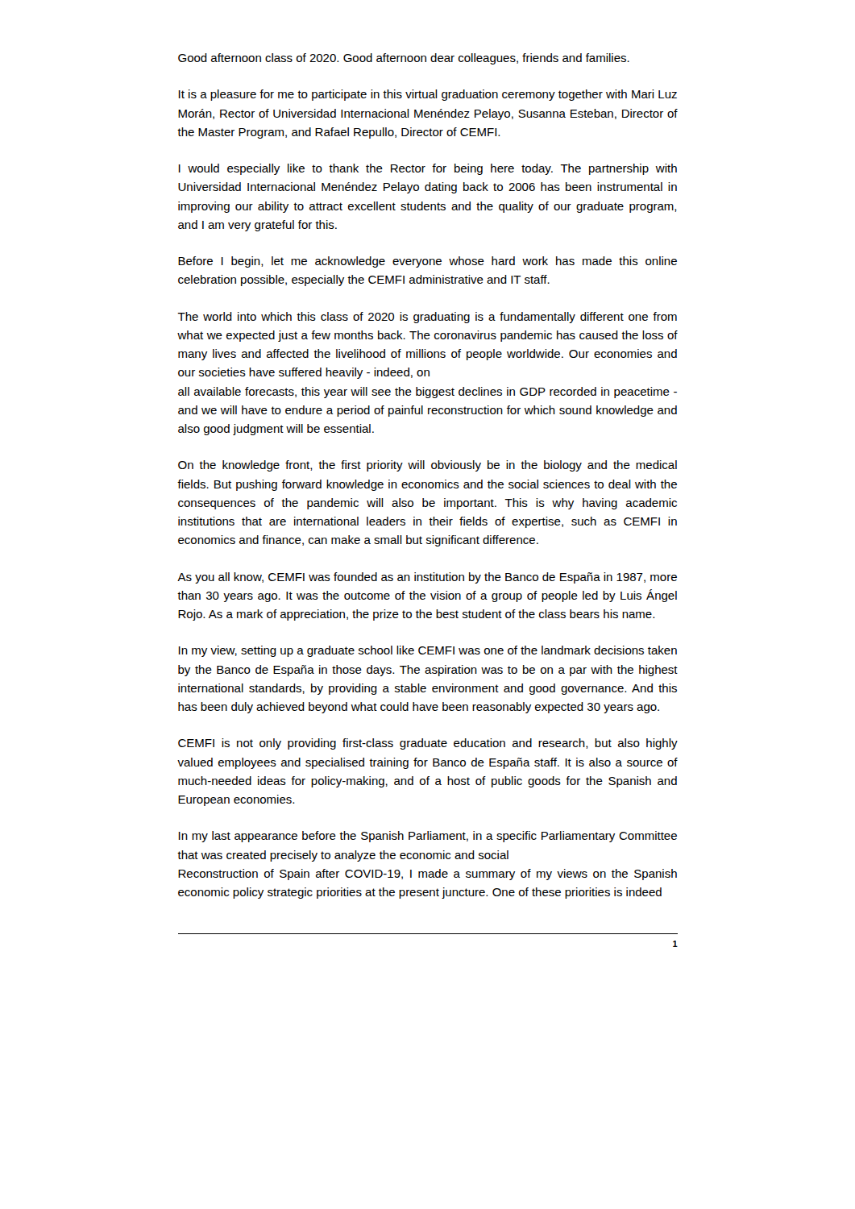Good afternoon class of 2020. Good afternoon dear colleagues, friends and families.
It is a pleasure for me to participate in this virtual graduation ceremony together with Mari Luz Morán, Rector of Universidad Internacional Menéndez Pelayo, Susanna Esteban, Director of the Master Program, and Rafael Repullo, Director of CEMFI.
I would especially like to thank the Rector for being here today. The partnership with Universidad Internacional Menéndez Pelayo dating back to 2006 has been instrumental in improving our ability to attract excellent students and the quality of our graduate program, and I am very grateful for this.
Before I begin, let me acknowledge everyone whose hard work has made this online celebration possible, especially the CEMFI administrative and IT staff.
The world into which this class of 2020 is graduating is a fundamentally different one from what we expected just a few months back. The coronavirus pandemic has caused the loss of many lives and affected the livelihood of millions of people worldwide. Our economies and our societies have suffered heavily - indeed, on
all available forecasts, this year will see the biggest declines in GDP recorded in peacetime - and we will have to endure a period of painful reconstruction for which sound knowledge and also good judgment will be essential.
On the knowledge front, the first priority will obviously be in the biology and the medical fields. But pushing forward knowledge in economics and the social sciences to deal with the consequences of the pandemic will also be important. This is why having academic institutions that are international leaders in their fields of expertise, such as CEMFI in economics and finance, can make a small but significant difference.
As you all know, CEMFI was founded as an institution by the Banco de España in 1987, more than 30 years ago. It was the outcome of the vision of a group of people led by Luis Ángel Rojo. As a mark of appreciation, the prize to the best student of the class bears his name.
In my view, setting up a graduate school like CEMFI was one of the landmark decisions taken by the Banco de España in those days. The aspiration was to be on a par with the highest international standards, by providing a stable environment and good governance. And this has been duly achieved beyond what could have been reasonably expected 30 years ago.
CEMFI is not only providing first-class graduate education and research, but also highly valued employees and specialised training for Banco de España staff. It is also a source of much-needed ideas for policy-making, and of a host of public goods for the Spanish and European economies.
In my last appearance before the Spanish Parliament, in a specific Parliamentary Committee that was created precisely to analyze the economic and social
Reconstruction of Spain after COVID-19, I made a summary of my views on the Spanish economic policy strategic priorities at the present juncture. One of these priorities is indeed
1